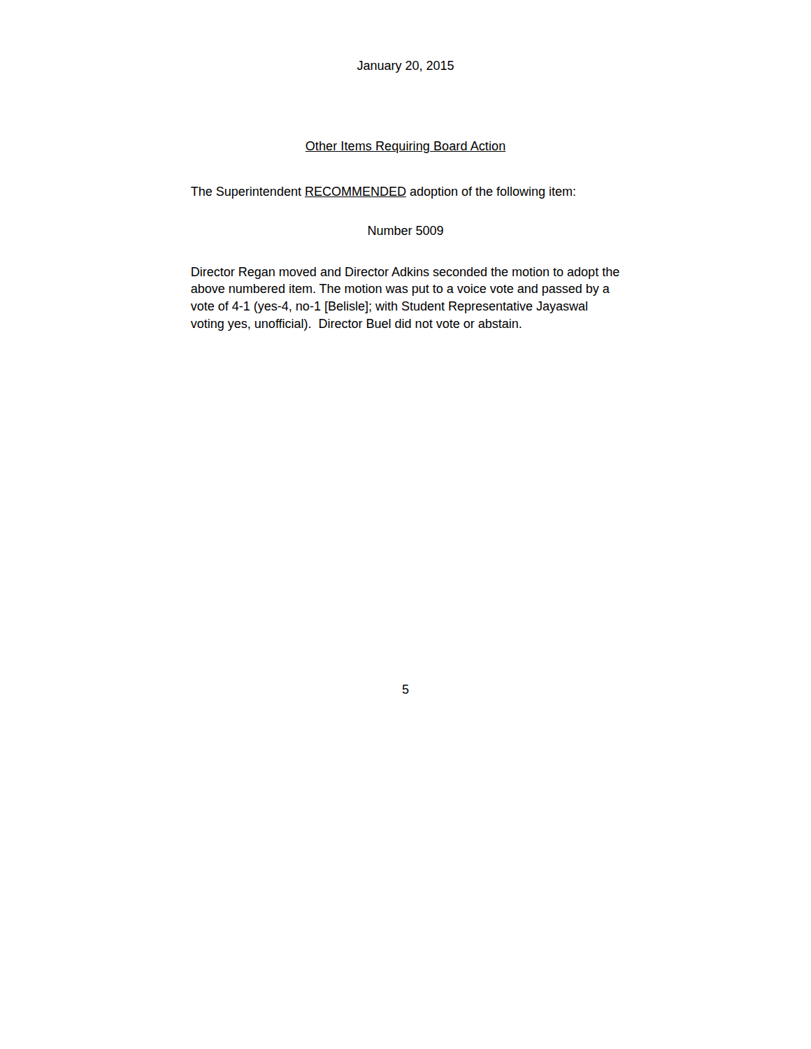January 20, 2015
Other Items Requiring Board Action
The Superintendent RECOMMENDED adoption of the following item:
Number 5009
Director Regan moved and Director Adkins seconded the motion to adopt the above numbered item. The motion was put to a voice vote and passed by a vote of 4-1 (yes-4, no-1 [Belisle]; with Student Representative Jayaswal voting yes, unofficial). Director Buel did not vote or abstain.
5